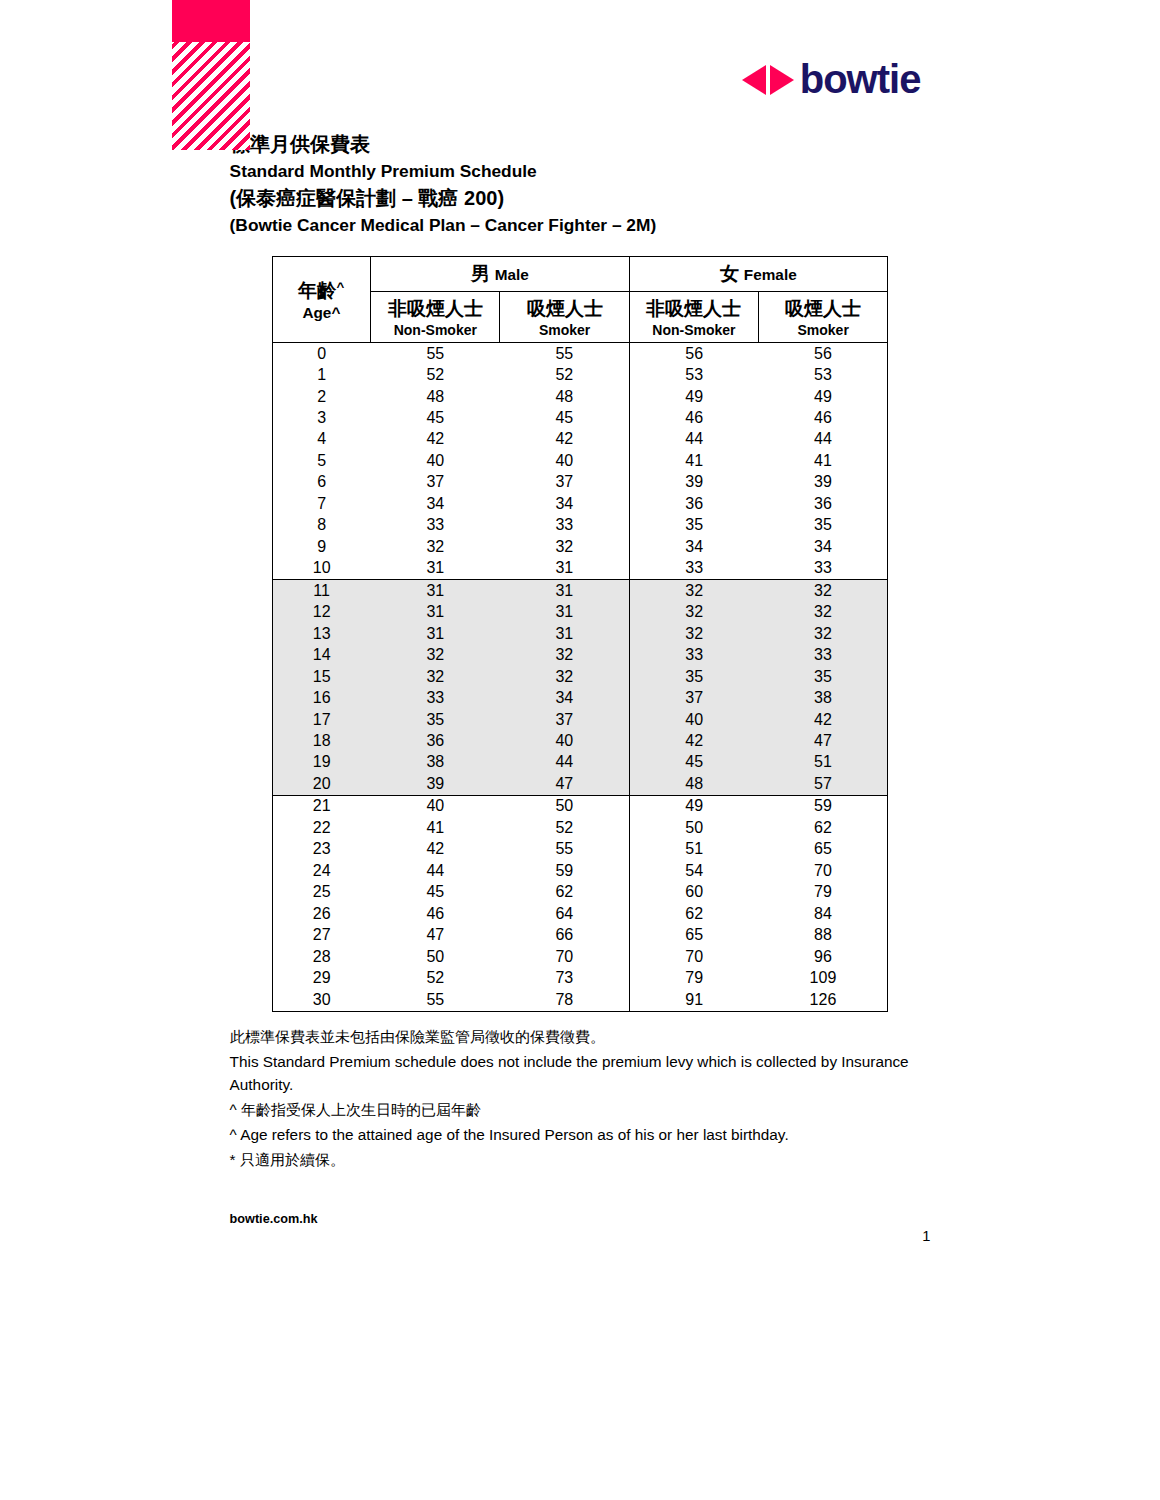bowtie
標準月供保費表
Standard Monthly Premium Schedule
(保泰癌症醫保計劃 – 戰癌 200)
(Bowtie Cancer Medical Plan – Cancer Fighter – 2M)
| 年齡 ^ Age^ | 男 Male | 女 Female |
| --- | --- | --- |
| 非吸煙人士 Non-Smoker | 吸煙人士 Smoker | 非吸煙人士 Non-Smoker | 吸煙人士 Smoker |
| 0 | 55 | 55 | 56 | 56 |
| 1 | 52 | 52 | 53 | 53 |
| 2 | 48 | 48 | 49 | 49 |
| 3 | 45 | 45 | 46 | 46 |
| 4 | 42 | 42 | 44 | 44 |
| 5 | 40 | 40 | 41 | 41 |
| 6 | 37 | 37 | 39 | 39 |
| 7 | 34 | 34 | 36 | 36 |
| 8 | 33 | 33 | 35 | 35 |
| 9 | 32 | 32 | 34 | 34 |
| 10 | 31 | 31 | 33 | 33 |
| 11 | 31 | 31 | 32 | 32 |
| 12 | 31 | 31 | 32 | 32 |
| 13 | 31 | 31 | 32 | 32 |
| 14 | 32 | 32 | 33 | 33 |
| 15 | 32 | 32 | 35 | 35 |
| 16 | 33 | 34 | 37 | 38 |
| 17 | 35 | 37 | 40 | 42 |
| 18 | 36 | 40 | 42 | 47 |
| 19 | 38 | 44 | 45 | 51 |
| 20 | 39 | 47 | 48 | 57 |
| 21 | 40 | 50 | 49 | 59 |
| 22 | 41 | 52 | 50 | 62 |
| 23 | 42 | 55 | 51 | 65 |
| 24 | 44 | 59 | 54 | 70 |
| 25 | 45 | 62 | 60 | 79 |
| 26 | 46 | 64 | 62 | 84 |
| 27 | 47 | 66 | 65 | 88 |
| 28 | 50 | 70 | 70 | 96 |
| 29 | 52 | 73 | 79 | 109 |
| 30 | 55 | 78 | 91 | 126 |
此標準保費表並未包括由保險業監管局徵收的保費徵費。
This Standard Premium schedule does not include the premium levy which is collected by Insurance Authority.
^ 年齡指受保人上次生日時的已屆年齡
^ Age refers to the attained age of the Insured Person as of his or her last birthday.
* 只適用於續保。
bowtie.com.hk
1